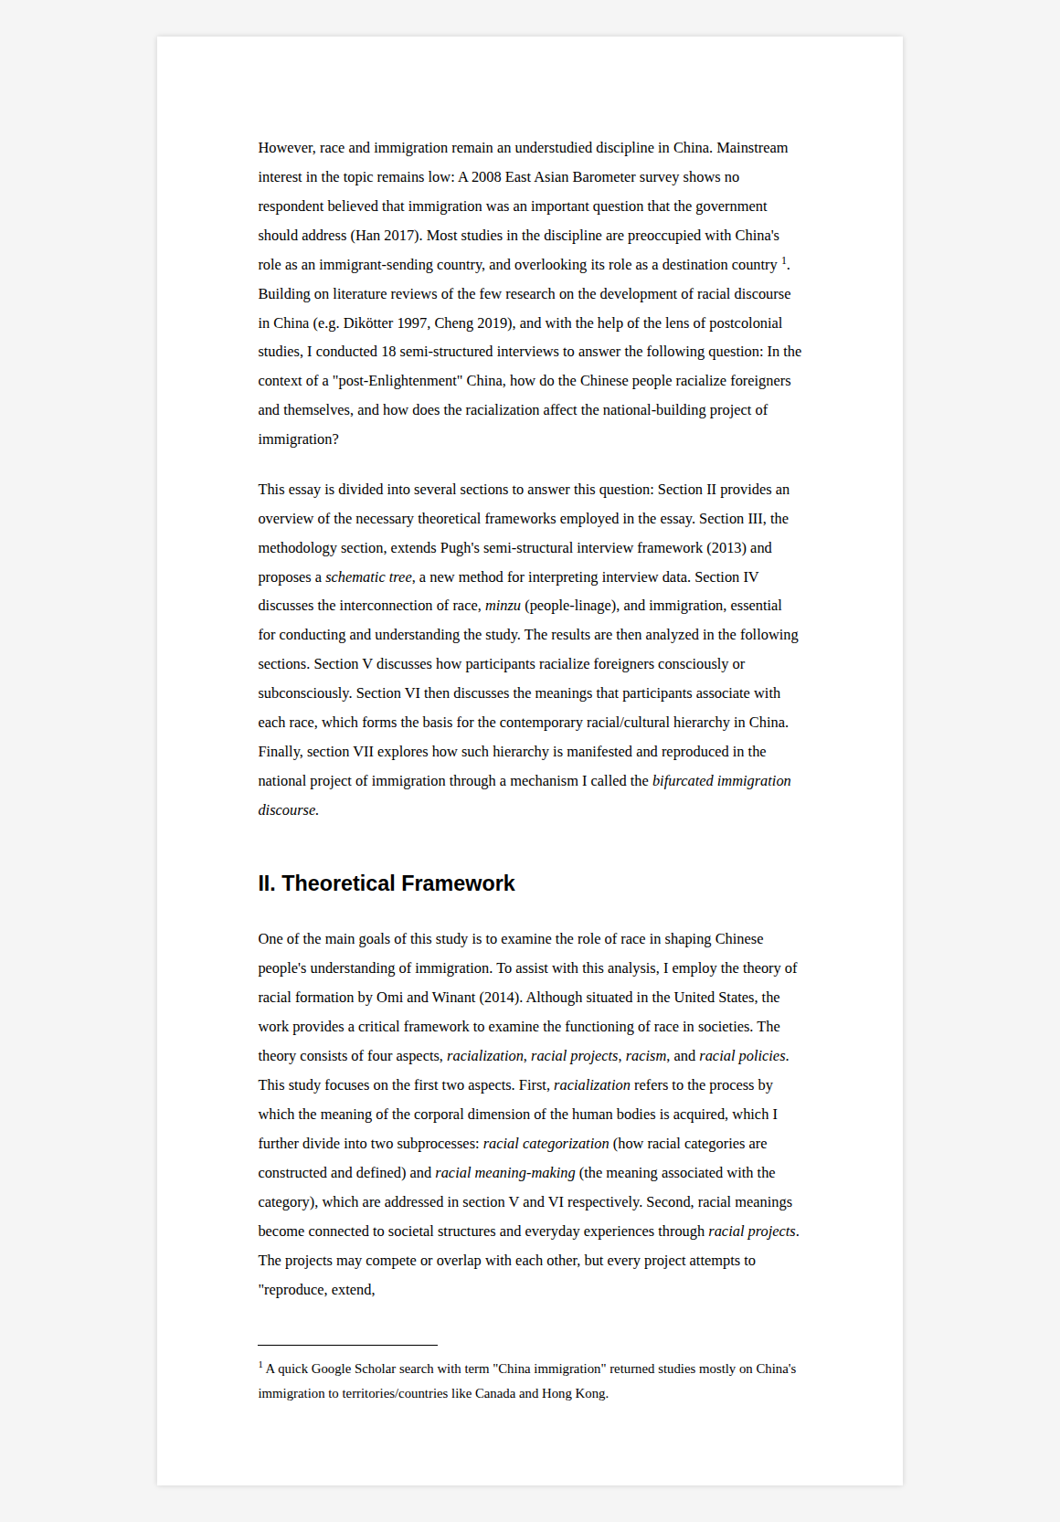However, race and immigration remain an understudied discipline in China. Mainstream interest in the topic remains low: A 2008 East Asian Barometer survey shows no respondent believed that immigration was an important question that the government should address (Han 2017). Most studies in the discipline are preoccupied with China's role as an immigrant-sending country, and overlooking its role as a destination country 1. Building on literature reviews of the few research on the development of racial discourse in China (e.g. Dikötter 1997, Cheng 2019), and with the help of the lens of postcolonial studies, I conducted 18 semi-structured interviews to answer the following question: In the context of a "post-Enlightenment" China, how do the Chinese people racialize foreigners and themselves, and how does the racialization affect the national-building project of immigration?
This essay is divided into several sections to answer this question: Section II provides an overview of the necessary theoretical frameworks employed in the essay. Section III, the methodology section, extends Pugh's semi-structural interview framework (2013) and proposes a schematic tree, a new method for interpreting interview data. Section IV discusses the interconnection of race, minzu (people-linage), and immigration, essential for conducting and understanding the study. The results are then analyzed in the following sections. Section V discusses how participants racialize foreigners consciously or subconsciously. Section VI then discusses the meanings that participants associate with each race, which forms the basis for the contemporary racial/cultural hierarchy in China. Finally, section VII explores how such hierarchy is manifested and reproduced in the national project of immigration through a mechanism I called the bifurcated immigration discourse.
II. Theoretical Framework
One of the main goals of this study is to examine the role of race in shaping Chinese people's understanding of immigration. To assist with this analysis, I employ the theory of racial formation by Omi and Winant (2014). Although situated in the United States, the work provides a critical framework to examine the functioning of race in societies. The theory consists of four aspects, racialization, racial projects, racism, and racial policies. This study focuses on the first two aspects. First, racialization refers to the process by which the meaning of the corporal dimension of the human bodies is acquired, which I further divide into two subprocesses: racial categorization (how racial categories are constructed and defined) and racial meaning-making (the meaning associated with the category), which are addressed in section V and VI respectively. Second, racial meanings become connected to societal structures and everyday experiences through racial projects. The projects may compete or overlap with each other, but every project attempts to "reproduce, extend,
1 A quick Google Scholar search with term "China immigration" returned studies mostly on China's immigration to territories/countries like Canada and Hong Kong.